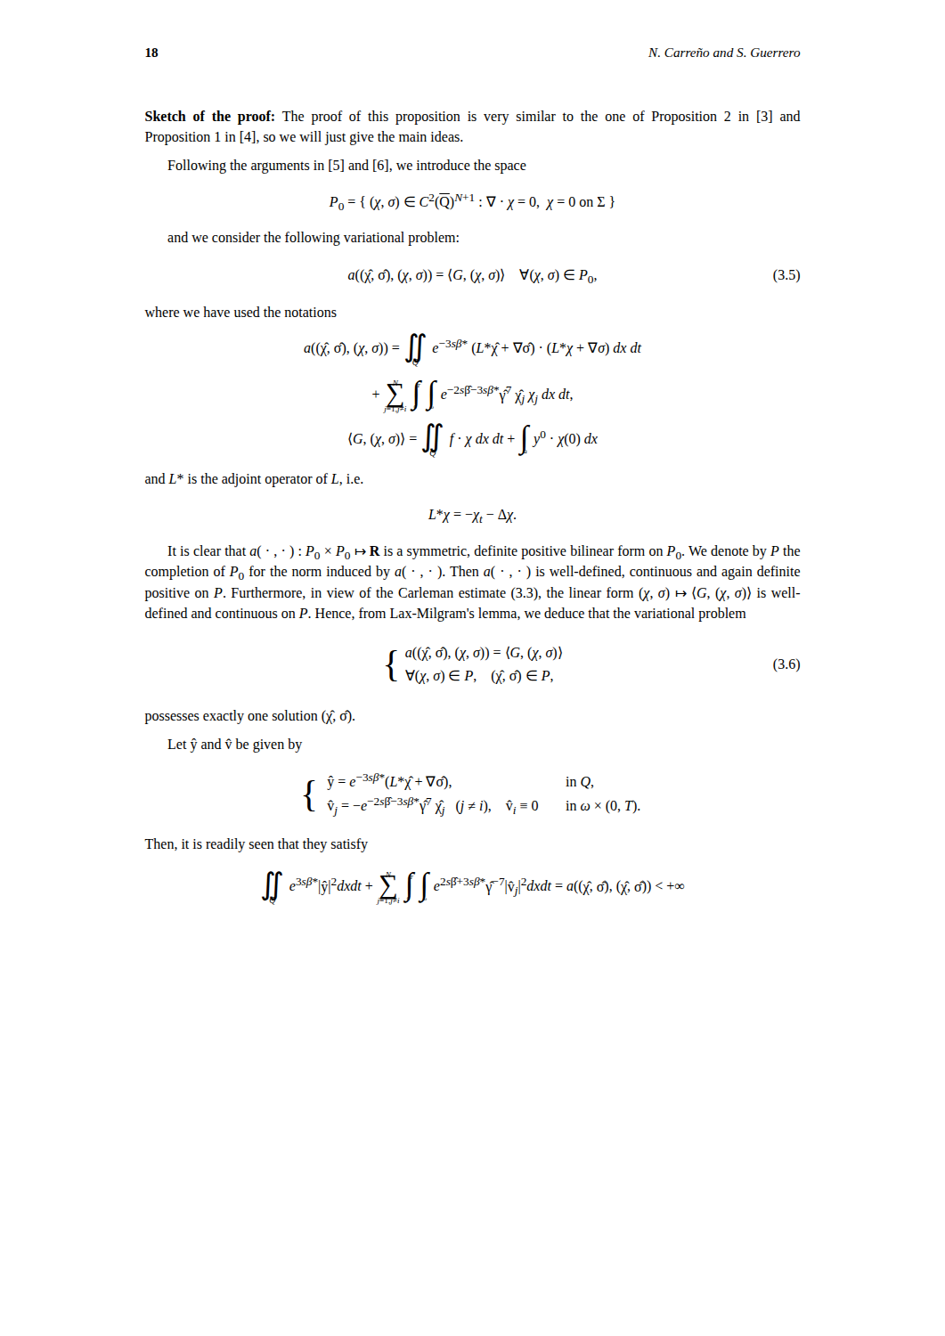18 N. Carreño and S. Guerrero
Sketch of the proof: The proof of this proposition is very similar to the one of Proposition 2 in [3] and Proposition 1 in [4], so we will just give the main ideas.
Following the arguments in [5] and [6], we introduce the space
P0 = { (χ, σ) ∈ C2(Q)N+1 : ∇ · χ = 0, χ = 0 on Σ }
and we consider the following variational problem:
a((χ̂, σ̂), (χ, σ)) = ⟨G, (χ, σ)⟩ ∀(χ, σ) ∈ P0, (3.5)
where we have used the notations
a((χ̂, σ̂), (χ, σ)) = ∬Q e−3sβ* (L*χ̂ + ∇σ̂) · (L*χ + ∇σ) dx dt
+ N∑j=1,j≠i T∫0 ∫ω e−2sβ̂−3sβ*γ̂7 χ̂j χj dx dt,
⟨G, (χ, σ)⟩ = ∬Q f · χ dx dt + ∫Ω y0 · χ(0) dx
and L* is the adjoint operator of L, i.e.
L*χ = −χt − Δχ.
It is clear that a( · , · ) : P0 × P0 ↦ R is a symmetric, definite positive bilinear form on P0. We denote by P the completion of P0 for the norm induced by a( · , · ). Then a( · , · ) is well-defined, continuous and again definite positive on P. Furthermore, in view of the Carleman estimate (3.3), the linear form (χ, σ) ↦ ⟨G, (χ, σ)⟩ is well-defined and continuous on P. Hence, from Lax-Milgram's lemma, we deduce that the variational problem
{
a((χ̂, σ̂), (χ, σ)) = ⟨G, (χ, σ)⟩
∀(χ, σ) ∈ P, (χ̂, σ̂) ∈ P,
(3.6)
possesses exactly one solution (χ̂, σ̂).
Let ŷ and v̂ be given by
{
| ŷ = e −3 sβ * ( L * χ̂ + ∇ σ̂ ), | in Q , |
| v̂ j = − e −2 s β̂ −3 sβ * γ̂ 7 χ̂ j ( j ≠ i ), v̂ i ≡ 0 | in ω × (0, T ). |
Then, it is readily seen that they satisfy
∬Q e3sβ*|ŷ|2dxdt + N∑j=1,j≠i T∫0 ∫ω e2sβ̂+3sβ*γ̂−7|v̂j|2dxdt = a((χ̂, σ̂), (χ̂, σ̂)) < +∞